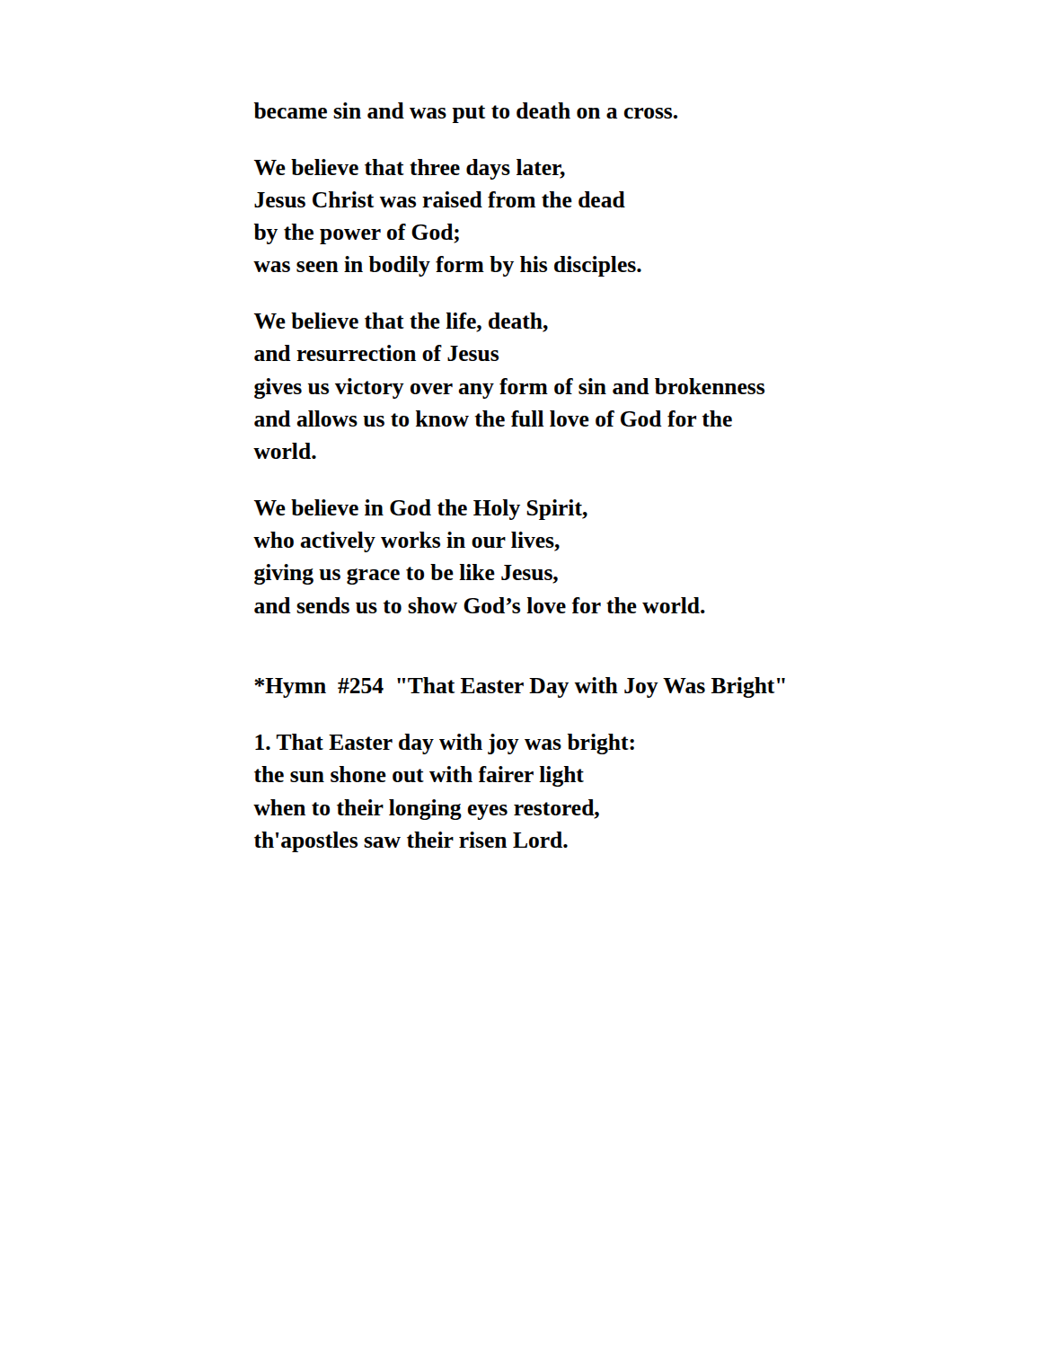became sin and was put to death on a cross.
We believe that three days later,
Jesus Christ was raised from the dead
by the power of God;
was seen in bodily form by his disciples.
We believe that the life, death,
and resurrection of Jesus
gives us victory over any form of sin and brokenness
and allows us to know the full love of God for the world.
We believe in God the Holy Spirit,
who actively works in our lives,
giving us grace to be like Jesus,
and sends us to show God’s love for the world.
*Hymn #254 "That Easter Day with Joy Was Bright"
1. That Easter day with joy was bright:
the sun shone out with fairer light
when to their longing eyes restored,
th'apostles saw their risen Lord.